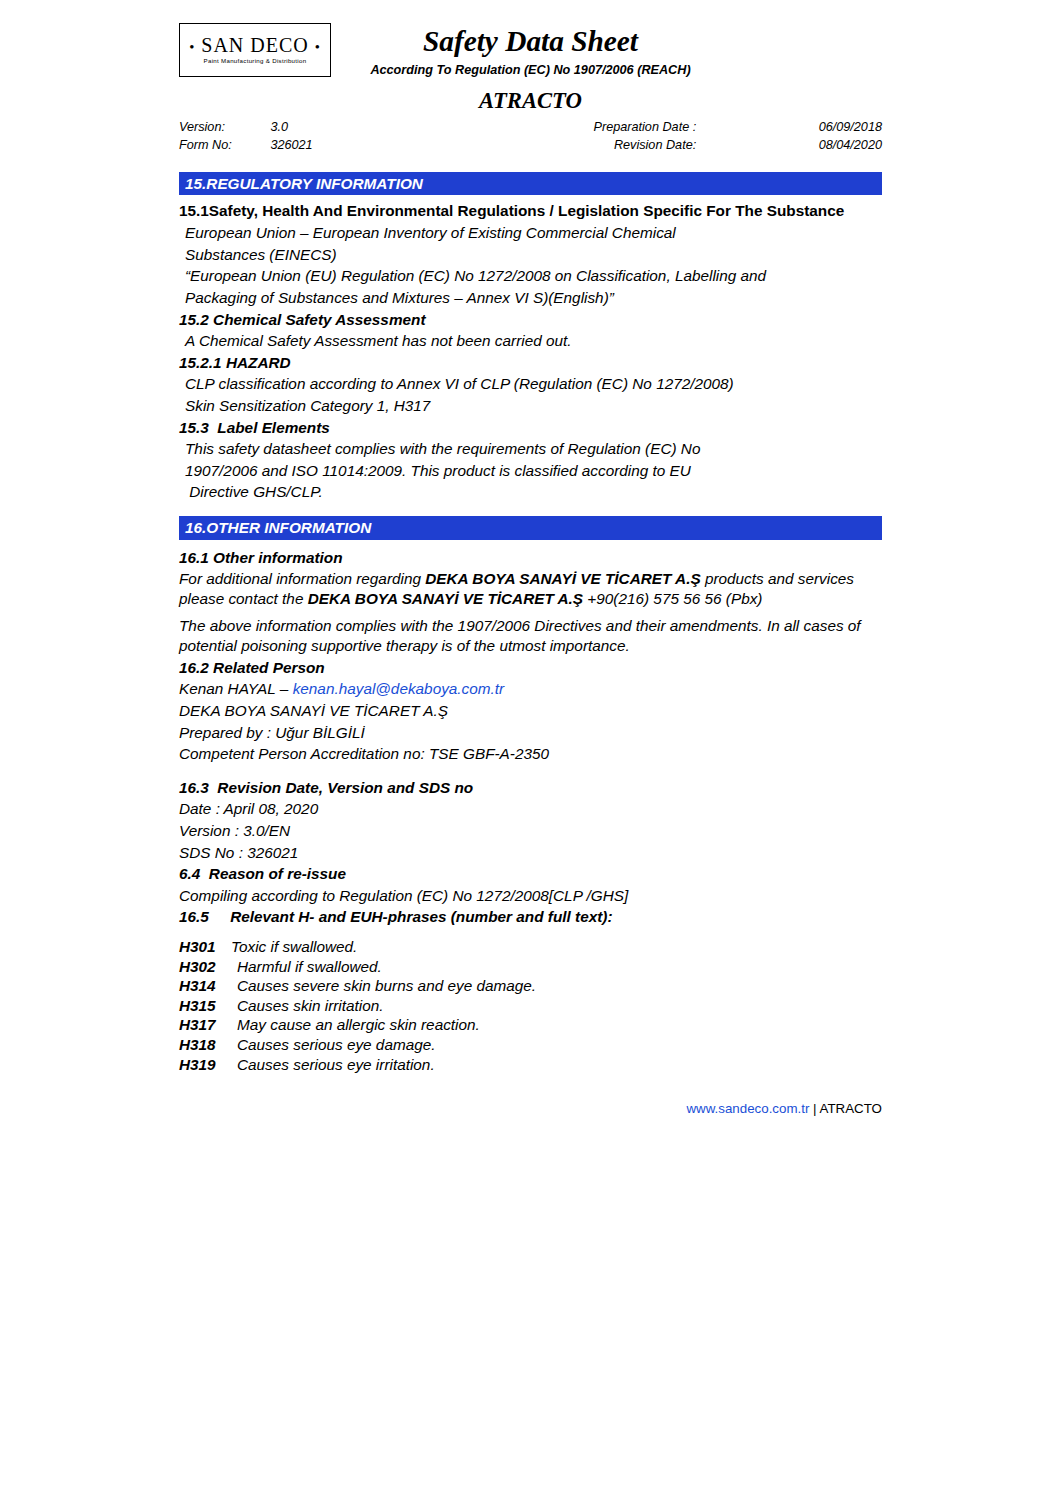• SAN DECO •
Paint Manufacturing & Distribution
Safety Data Sheet
According To Regulation (EC) No 1907/2006 (REACH)
ATRACTO
| Version: | 3.0 | Preparation Date : | 06/09/2018 |
| Form No: | 326021 | Revision Date: | 08/04/2020 |
15.REGULATORY INFORMATION
15.1Safety, Health And Environmental Regulations / Legislation Specific For The Substance
European Union – European Inventory of Existing Commercial Chemical
Substances (EINECS)
“European Union (EU) Regulation (EC) No 1272/2008 on Classification, Labelling and
Packaging of Substances and Mixtures – Annex VI S)(English)”
15.2 Chemical Safety Assessment
A Chemical Safety Assessment has not been carried out.
15.2.1 HAZARD
CLP classification according to Annex VI of CLP (Regulation (EC) No 1272/2008)
Skin Sensitization Category 1, H317
15.3 Label Elements
This safety datasheet complies with the requirements of Regulation (EC) No
1907/2006 and ISO 11014:2009. This product is classified according to EU
Directive GHS/CLP.
16.OTHER INFORMATION
16.1 Other information
For additional information regarding DEKA BOYA SANAYİ VE TİCARET A.Ş products and services please contact the DEKA BOYA SANAYİ VE TİCARET A.Ş +90(216) 575 56 56 (Pbx)
The above information complies with the 1907/2006 Directives and their amendments. In all cases of potential poisoning supportive therapy is of the utmost importance.
16.2 Related Person
Kenan HAYAL – kenan.hayal@dekaboya.com.tr
DEKA BOYA SANAYİ VE TİCARET A.Ş
Prepared by : Uğur BİLGİLİ
Competent Person Accreditation no: TSE GBF-A-2350
16.3 Revision Date, Version and SDS no
Date : April 08, 2020
Version : 3.0/EN
SDS No : 326021
6.4 Reason of re-issue
Compiling according to Regulation (EC) No 1272/2008[CLP /GHS]
16.5 Relevant H- and EUH-phrases (number and full text):
H301 Toxic if swallowed.
H302 Harmful if swallowed.
H314 Causes severe skin burns and eye damage.
H315 Causes skin irritation.
H317 May cause an allergic skin reaction.
H318 Causes serious eye damage.
H319 Causes serious eye irritation.
www.sandeco.com.tr | ATRACTO